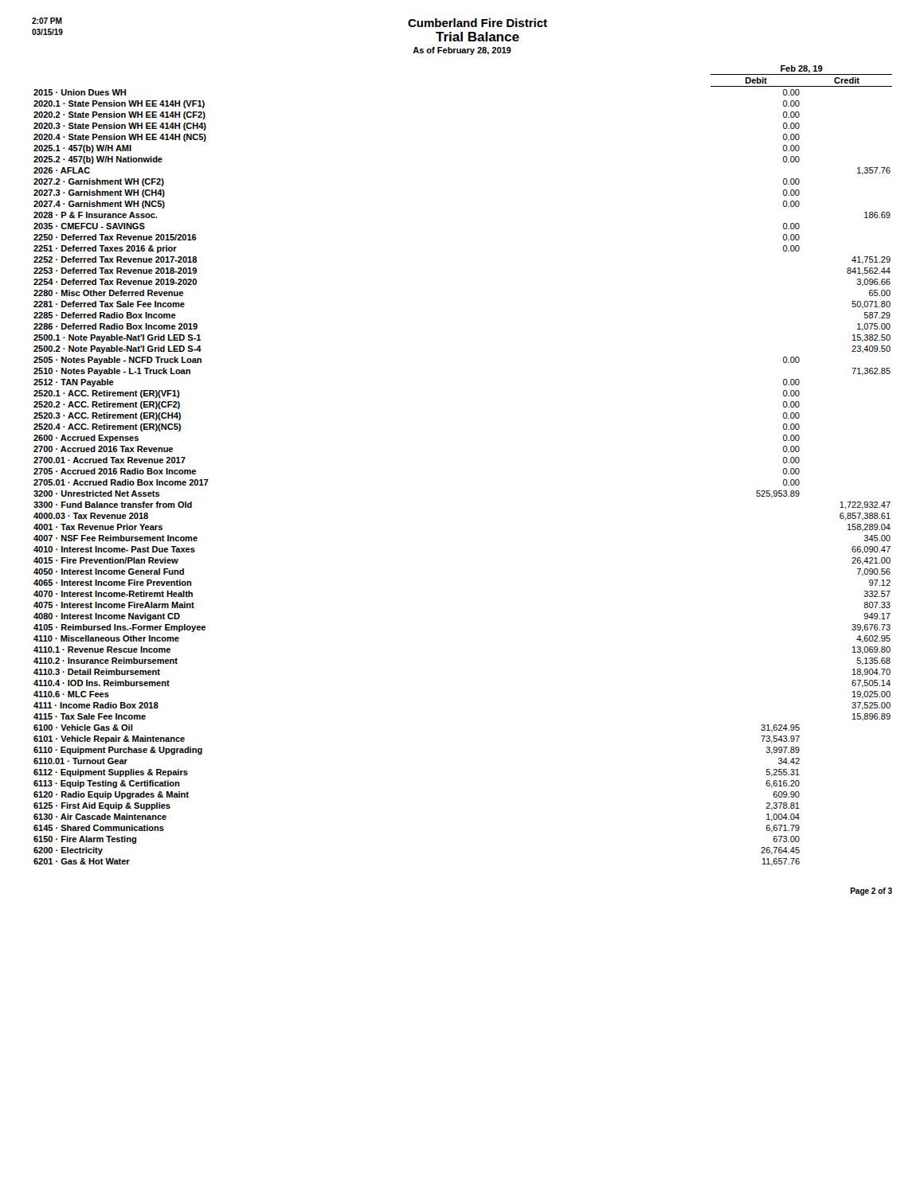2:07 PM
03/15/19
Cumberland Fire District
Trial Balance
As of February 28, 2019
| | | Feb 28, 19 |
| --- | --- | --- |
| | | Debit | Credit |
| 2015 · Union Dues WH | | 0.00 | |
| 2020.1 · State Pension WH EE 414H (VF1) | | 0.00 | |
| 2020.2 · State Pension WH EE 414H (CF2) | | 0.00 | |
| 2020.3 · State Pension WH EE 414H (CH4) | | 0.00 | |
| 2020.4 · State Pension WH EE 414H (NC5) | | 0.00 | |
| 2025.1 · 457(b) W/H AMI | | 0.00 | |
| 2025.2 · 457(b) W/H Nationwide | | 0.00 | |
| 2026 · AFLAC | | | 1,357.76 |
| 2027.2 · Garnishment WH (CF2) | | 0.00 | |
| 2027.3 · Garnishment WH (CH4) | | 0.00 | |
| 2027.4 · Garnishment WH (NC5) | | 0.00 | |
| 2028 · P & F Insurance Assoc. | | | 186.69 |
| 2035 · CMEFCU - SAVINGS | | 0.00 | |
| 2250 · Deferred Tax Revenue 2015/2016 | | 0.00 | |
| 2251 · Deferred Taxes 2016 & prior | | 0.00 | |
| 2252 · Deferred Tax Revenue 2017-2018 | | | 41,751.29 |
| 2253 · Deferred Tax Revenue 2018-2019 | | | 841,562.44 |
| 2254 · Deferred Tax Revenue 2019-2020 | | | 3,096.66 |
| 2280 · Misc Other Deferred Revenue | | | 65.00 |
| 2281 · Deferred Tax Sale Fee Income | | | 50,071.80 |
| 2285 · Deferred Radio Box Income | | | 587.29 |
| 2286 · Deferred Radio Box Income 2019 | | | 1,075.00 |
| 2500.1 · Note Payable-Nat'l Grid LED S-1 | | | 15,382.50 |
| 2500.2 · Note Payable-Nat'l Grid LED S-4 | | | 23,409.50 |
| 2505 · Notes Payable - NCFD Truck Loan | | 0.00 | |
| 2510 · Notes Payable - L-1 Truck Loan | | | 71,362.85 |
| 2512 · TAN Payable | | 0.00 | |
| 2520.1 · ACC. Retirement (ER)(VF1) | | 0.00 | |
| 2520.2 · ACC. Retirement (ER)(CF2) | | 0.00 | |
| 2520.3 · ACC. Retirement (ER)(CH4) | | 0.00 | |
| 2520.4 · ACC. Retirement (ER)(NC5) | | 0.00 | |
| 2600 · Accrued Expenses | | 0.00 | |
| 2700 · Accrued 2016 Tax Revenue | | 0.00 | |
| 2700.01 · Accrued Tax Revenue 2017 | | 0.00 | |
| 2705 · Accrued 2016 Radio Box Income | | 0.00 | |
| 2705.01 · Accrued Radio Box Income 2017 | | 0.00 | |
| 3200 · Unrestricted Net Assets | | 525,953.89 | |
| 3300 · Fund Balance transfer from Old | | | 1,722,932.47 |
| 4000.03 · Tax Revenue 2018 | | | 6,857,388.61 |
| 4001 · Tax Revenue Prior Years | | | 158,289.04 |
| 4007 · NSF Fee Reimbursement Income | | | 345.00 |
| 4010 · Interest Income- Past Due Taxes | | | 66,090.47 |
| 4015 · Fire Prevention/Plan Review | | | 26,421.00 |
| 4050 · Interest Income General Fund | | | 7,090.56 |
| 4065 · Interest Income Fire Prevention | | | 97.12 |
| 4070 · Interest Income-Retiremt Health | | | 332.57 |
| 4075 · Interest Income FireAlarm Maint | | | 807.33 |
| 4080 · Interest Income Navigant CD | | | 949.17 |
| 4105 · Reimbursed Ins.-Former Employee | | | 39,676.73 |
| 4110 · Miscellaneous Other Income | | | 4,602.95 |
| 4110.1 · Revenue Rescue Income | | | 13,069.80 |
| 4110.2 · Insurance Reimbursement | | | 5,135.68 |
| 4110.3 · Detail Reimbursement | | | 18,904.70 |
| 4110.4 · IOD Ins. Reimbursement | | | 67,505.14 |
| 4110.6 · MLC Fees | | | 19,025.00 |
| 4111 · Income Radio Box 2018 | | | 37,525.00 |
| 4115 · Tax Sale Fee Income | | | 15,896.89 |
| 6100 · Vehicle Gas & Oil | | 31,624.95 | |
| 6101 · Vehicle Repair & Maintenance | | 73,543.97 | |
| 6110 · Equipment Purchase & Upgrading | | 3,997.89 | |
| 6110.01 · Turnout Gear | | 34.42 | |
| 6112 · Equipment Supplies & Repairs | | 5,255.31 | |
| 6113 · Equip Testing & Certification | | 6,616.20 | |
| 6120 · Radio Equip Upgrades & Maint | | 609.90 | |
| 6125 · First Aid Equip & Supplies | | 2,378.81 | |
| 6130 · Air Cascade Maintenance | | 1,004.04 | |
| 6145 · Shared Communications | | 6,671.79 | |
| 6150 · Fire Alarm Testing | | 673.00 | |
| 6200 · Electricity | | 26,764.45 | |
| 6201 · Gas & Hot Water | | 11,657.76 | |
Page 2 of 3